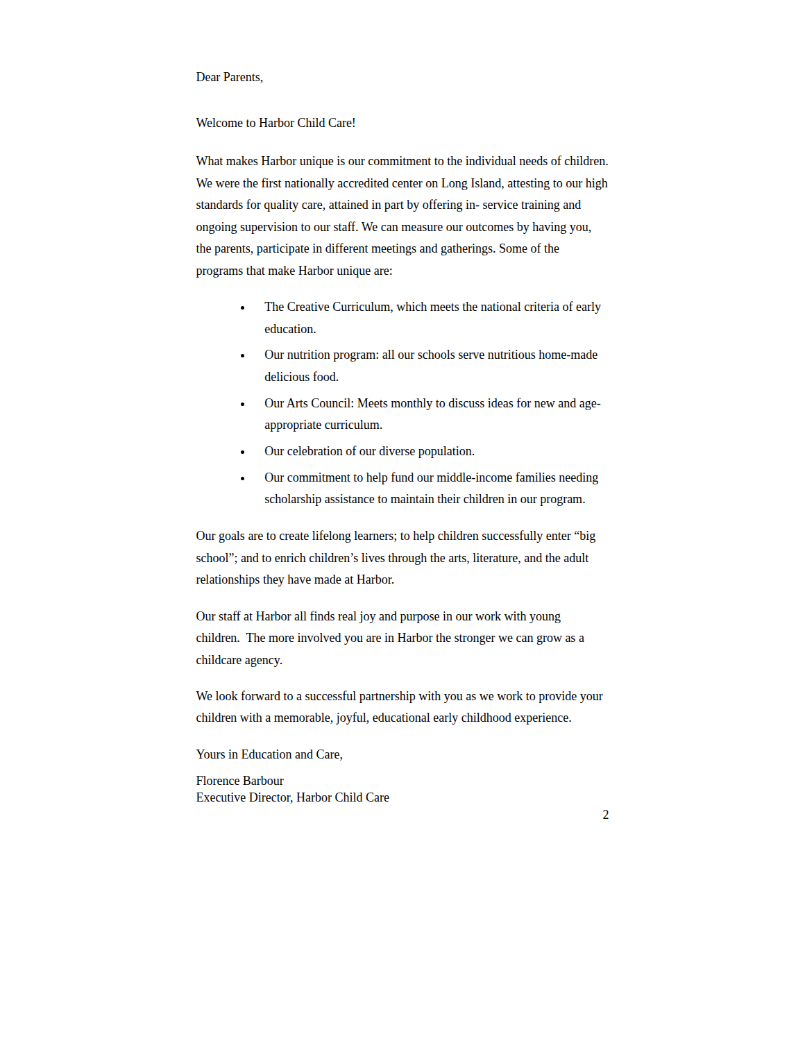Dear Parents,
Welcome to Harbor Child Care!
What makes Harbor unique is our commitment to the individual needs of children. We were the first nationally accredited center on Long Island, attesting to our high standards for quality care, attained in part by offering in- service training and ongoing supervision to our staff. We can measure our outcomes by having you, the parents, participate in different meetings and gatherings. Some of the programs that make Harbor unique are:
The Creative Curriculum, which meets the national criteria of early education.
Our nutrition program: all our schools serve nutritious home-made delicious food.
Our Arts Council: Meets monthly to discuss ideas for new and age-appropriate curriculum.
Our celebration of our diverse population.
Our commitment to help fund our middle-income families needing scholarship assistance to maintain their children in our program.
Our goals are to create lifelong learners; to help children successfully enter “big school”; and to enrich children’s lives through the arts, literature, and the adult relationships they have made at Harbor.
Our staff at Harbor all finds real joy and purpose in our work with young children. The more involved you are in Harbor the stronger we can grow as a childcare agency.
We look forward to a successful partnership with you as we work to provide your children with a memorable, joyful, educational early childhood experience.
Yours in Education and Care,
Florence Barbour
Executive Director, Harbor Child Care
2